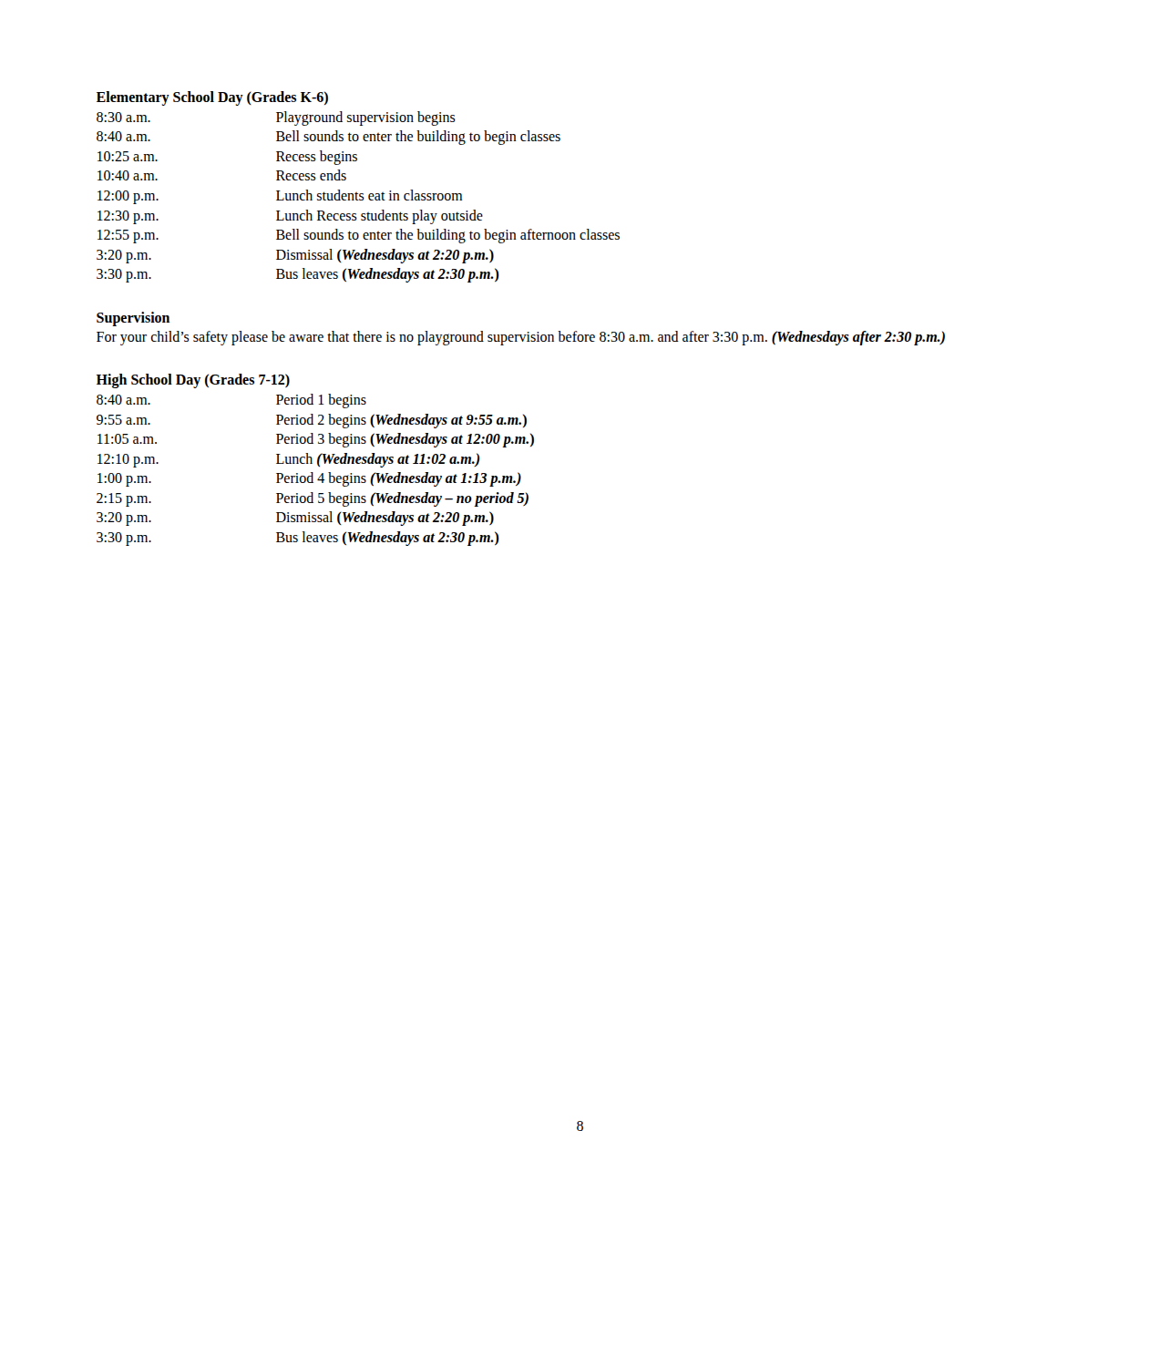Elementary School Day (Grades K-6)
| 8:30 a.m. | Playground supervision begins |
| 8:40 a.m. | Bell sounds to enter the building to begin classes |
| 10:25 a.m. | Recess begins |
| 10:40 a.m. | Recess ends |
| 12:00 p.m. | Lunch students eat in classroom |
| 12:30 p.m. | Lunch Recess students play outside |
| 12:55 p.m. | Bell sounds to enter the building to begin afternoon classes |
| 3:20 p.m. | Dismissal ( Wednesdays at 2:20 p.m. ) |
| 3:30 p.m. | Bus leaves ( Wednesdays at 2:30 p.m. ) |
Supervision
For your child’s safety please be aware that there is no playground supervision before 8:30 a.m. and after 3:30 p.m. (Wednesdays after 2:30 p.m.)
High School Day (Grades 7-12)
| 8:40 a.m. | Period 1 begins |
| 9:55 a.m. | Period 2 begins ( Wednesdays at 9:55 a.m. ) |
| 11:05 a.m. | Period 3 begins ( Wednesdays at 12:00 p.m. ) |
| 12:10 p.m. | Lunch (Wednesdays at 11:02 a.m.) |
| 1:00 p.m. | Period 4 begins (Wednesday at 1:13 p.m.) |
| 2:15 p.m. | Period 5 begins (Wednesday – no period 5) |
| 3:20 p.m. | Dismissal ( Wednesdays at 2:20 p.m. ) |
| 3:30 p.m. | Bus leaves ( Wednesdays at 2:30 p.m. ) |
8